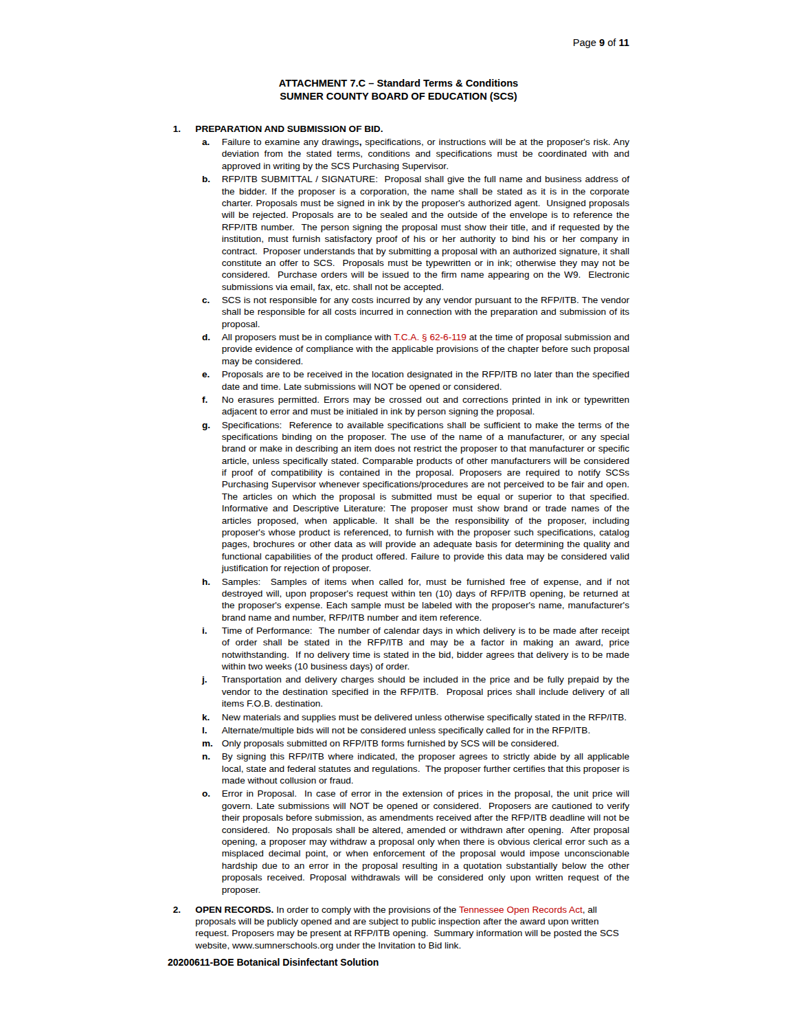Page 9 of 11
ATTACHMENT 7.C – Standard Terms & Conditions
SUMNER COUNTY BOARD OF EDUCATION (SCS)
PREPARATION AND SUBMISSION OF BID.
Failure to examine any drawings, specifications, or instructions will be at the proposer's risk. Any deviation from the stated terms, conditions and specifications must be coordinated with and approved in writing by the SCS Purchasing Supervisor.
RFP/ITB SUBMITTAL / SIGNATURE: Proposal shall give the full name and business address of the bidder. If the proposer is a corporation, the name shall be stated as it is in the corporate charter. Proposals must be signed in ink by the proposer's authorized agent. Unsigned proposals will be rejected. Proposals are to be sealed and the outside of the envelope is to reference the RFP/ITB number. The person signing the proposal must show their title, and if requested by the institution, must furnish satisfactory proof of his or her authority to bind his or her company in contract. Proposer understands that by submitting a proposal with an authorized signature, it shall constitute an offer to SCS. Proposals must be typewritten or in ink; otherwise they may not be considered. Purchase orders will be issued to the firm name appearing on the W9. Electronic submissions via email, fax, etc. shall not be accepted.
SCS is not responsible for any costs incurred by any vendor pursuant to the RFP/ITB. The vendor shall be responsible for all costs incurred in connection with the preparation and submission of its proposal.
All proposers must be in compliance with T.C.A. § 62-6-119 at the time of proposal submission and provide evidence of compliance with the applicable provisions of the chapter before such proposal may be considered.
Proposals are to be received in the location designated in the RFP/ITB no later than the specified date and time. Late submissions will NOT be opened or considered.
No erasures permitted. Errors may be crossed out and corrections printed in ink or typewritten adjacent to error and must be initialed in ink by person signing the proposal.
Specifications: Reference to available specifications shall be sufficient to make the terms of the specifications binding on the proposer. The use of the name of a manufacturer, or any special brand or make in describing an item does not restrict the proposer to that manufacturer or specific article, unless specifically stated. Comparable products of other manufacturers will be considered if proof of compatibility is contained in the proposal. Proposers are required to notify SCSs Purchasing Supervisor whenever specifications/procedures are not perceived to be fair and open. The articles on which the proposal is submitted must be equal or superior to that specified. Informative and Descriptive Literature: The proposer must show brand or trade names of the articles proposed, when applicable. It shall be the responsibility of the proposer, including proposer's whose product is referenced, to furnish with the proposer such specifications, catalog pages, brochures or other data as will provide an adequate basis for determining the quality and functional capabilities of the product offered. Failure to provide this data may be considered valid justification for rejection of proposer.
Samples: Samples of items when called for, must be furnished free of expense, and if not destroyed will, upon proposer's request within ten (10) days of RFP/ITB opening, be returned at the proposer's expense. Each sample must be labeled with the proposer's name, manufacturer's brand name and number, RFP/ITB number and item reference.
Time of Performance: The number of calendar days in which delivery is to be made after receipt of order shall be stated in the RFP/ITB and may be a factor in making an award, price notwithstanding. If no delivery time is stated in the bid, bidder agrees that delivery is to be made within two weeks (10 business days) of order.
Transportation and delivery charges should be included in the price and be fully prepaid by the vendor to the destination specified in the RFP/ITB. Proposal prices shall include delivery of all items F.O.B. destination.
New materials and supplies must be delivered unless otherwise specifically stated in the RFP/ITB.
Alternate/multiple bids will not be considered unless specifically called for in the RFP/ITB.
Only proposals submitted on RFP/ITB forms furnished by SCS will be considered.
By signing this RFP/ITB where indicated, the proposer agrees to strictly abide by all applicable local, state and federal statutes and regulations. The proposer further certifies that this proposer is made without collusion or fraud.
Error in Proposal. In case of error in the extension of prices in the proposal, the unit price will govern. Late submissions will NOT be opened or considered. Proposers are cautioned to verify their proposals before submission, as amendments received after the RFP/ITB deadline will not be considered. No proposals shall be altered, amended or withdrawn after opening. After proposal opening, a proposer may withdraw a proposal only when there is obvious clerical error such as a misplaced decimal point, or when enforcement of the proposal would impose unconscionable hardship due to an error in the proposal resulting in a quotation substantially below the other proposals received. Proposal withdrawals will be considered only upon written request of the proposer.
OPEN RECORDS. In order to comply with the provisions of the Tennessee Open Records Act, all proposals will be publicly opened and are subject to public inspection after the award upon written request. Proposers may be present at RFP/ITB opening. Summary information will be posted the SCS website, www.sumnerschools.org under the Invitation to Bid link.
20200611-BOE Botanical Disinfectant Solution